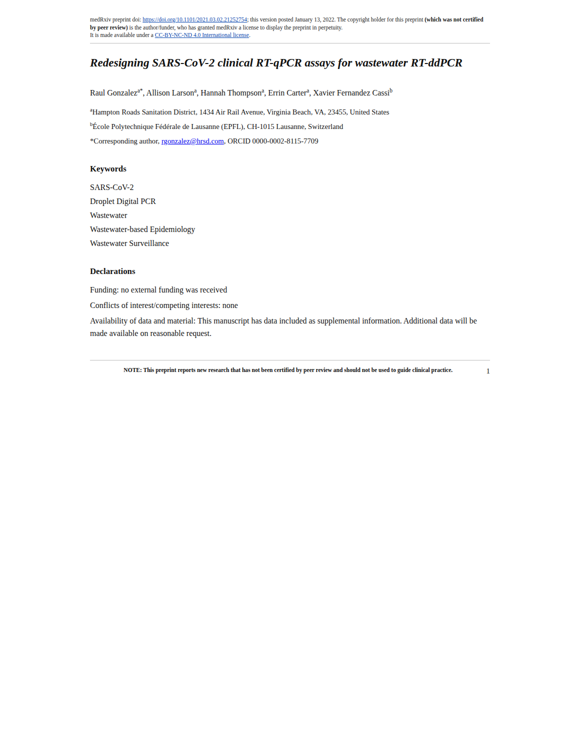medRxiv preprint doi: https://doi.org/10.1101/2021.03.02.21252754; this version posted January 13, 2022. The copyright holder for this preprint (which was not certified by peer review) is the author/funder, who has granted medRxiv a license to display the preprint in perpetuity.
It is made available under a CC-BY-NC-ND 4.0 International license.
Redesigning SARS-CoV-2 clinical RT-qPCR assays for wastewater RT-ddPCR
Raul Gonzaleza*, Allison Larsona, Hannah Thompsona, Errin Cartera, Xavier Fernandez Cassib
aHampton Roads Sanitation District, 1434 Air Rail Avenue, Virginia Beach, VA, 23455, United States
bÉcole Polytechnique Fédérale de Lausanne (EPFL), CH-1015 Lausanne, Switzerland
*Corresponding author, rgonzalez@hrsd.com, ORCID 0000-0002-8115-7709
Keywords
SARS-CoV-2
Droplet Digital PCR
Wastewater
Wastewater-based Epidemiology
Wastewater Surveillance
Declarations
Funding: no external funding was received
Conflicts of interest/competing interests: none
Availability of data and material: This manuscript has data included as supplemental information. Additional data will be made available on reasonable request.
1 NOTE: This preprint reports new research that has not been certified by peer review and should not be used to guide clinical practice.